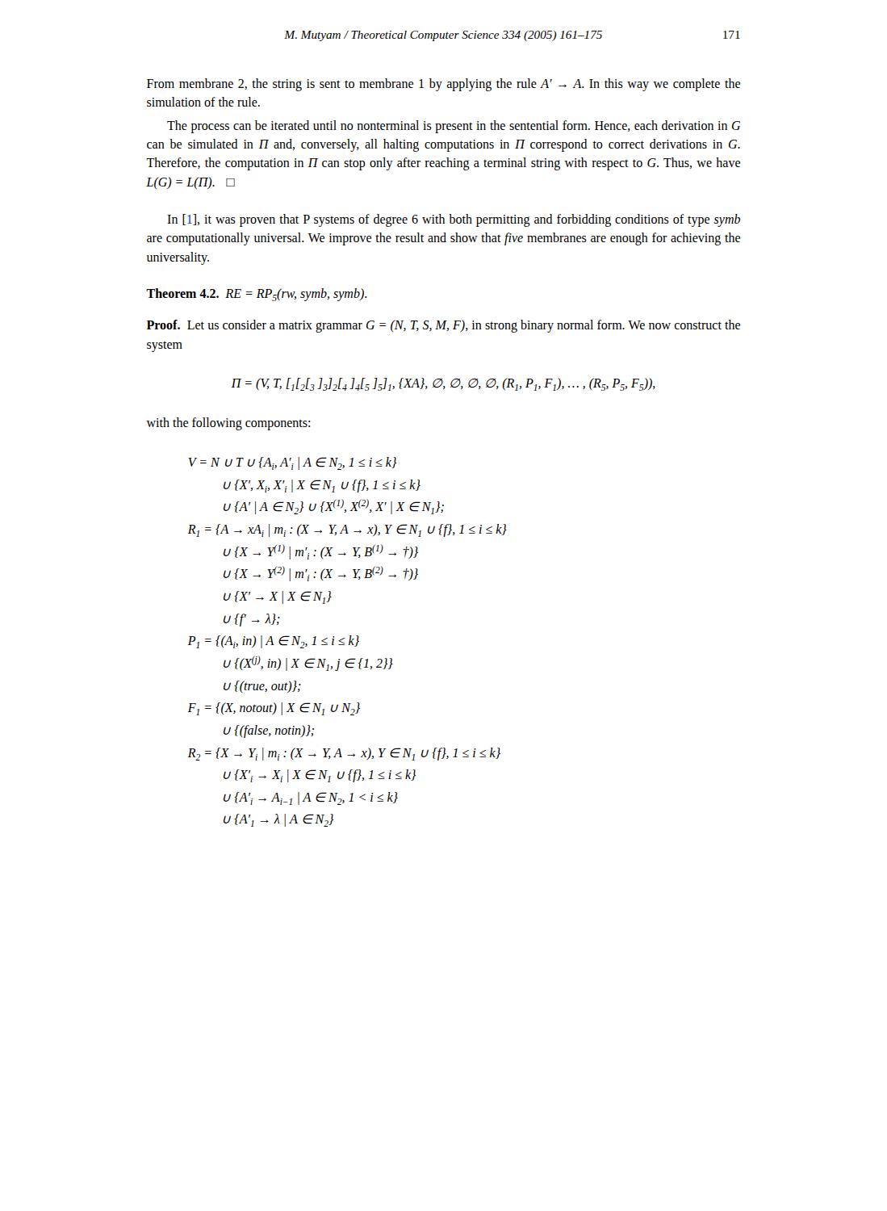M. Mutyam / Theoretical Computer Science 334 (2005) 161–175 171
From membrane 2, the string is sent to membrane 1 by applying the rule A′ → A. In this way we complete the simulation of the rule.
The process can be iterated until no nonterminal is present in the sentential form. Hence, each derivation in G can be simulated in Π and, conversely, all halting computations in Π correspond to correct derivations in G. Therefore, the computation in Π can stop only after reaching a terminal string with respect to G. Thus, we have L(G) = L(Π). □
In [1], it was proven that P systems of degree 6 with both permitting and forbidding conditions of type symb are computationally universal. We improve the result and show that five membranes are enough for achieving the universality.
Theorem 4.2. RE = RP5(rw, symb, symb).
Proof. Let us consider a matrix grammar G = (N, T, S, M, F), in strong binary normal form. We now construct the system
Π = (V, T, [1[2[3 ]3]2[4 ]4[5 ]5]1, {XA}, ∅, ∅, ∅, ∅, (R1, P1, F1), … , (R5, P5, F5)),
with the following components:
V = N ∪ T ∪ {Ai, A′i | A ∈ N2, 1 ≤ i ≤ k}
∪ {X′, Xi, X′i | X ∈ N1 ∪ {f}, 1 ≤ i ≤ k}
∪ {A′ | A ∈ N2} ∪ {X(1), X(2), X′ | X ∈ N1};
R1 = {A → xAi | mi : (X → Y, A → x), Y ∈ N1 ∪ {f}, 1 ≤ i ≤ k}
∪ {X → Y(1) | m′i : (X → Y, B(1) → †)}
∪ {X → Y(2) | m′i : (X → Y, B(2) → †)}
∪ {X′ → X | X ∈ N1}
∪ {f′ → λ};
P1 = {(Ai, in) | A ∈ N2, 1 ≤ i ≤ k}
∪ {(X(j), in) | X ∈ N1, j ∈ {1, 2}}
∪ {(true, out)};
F1 = {(X, notout) | X ∈ N1 ∪ N2}
∪ {(false, notin)};
R2 = {X → Yi | mi : (X → Y, A → x), Y ∈ N1 ∪ {f}, 1 ≤ i ≤ k}
∪ {X′i → Xi | X ∈ N1 ∪ {f}, 1 ≤ i ≤ k}
∪ {A′i → Ai−1 | A ∈ N2, 1 < i ≤ k}
∪ {A′1 → λ | A ∈ N2}